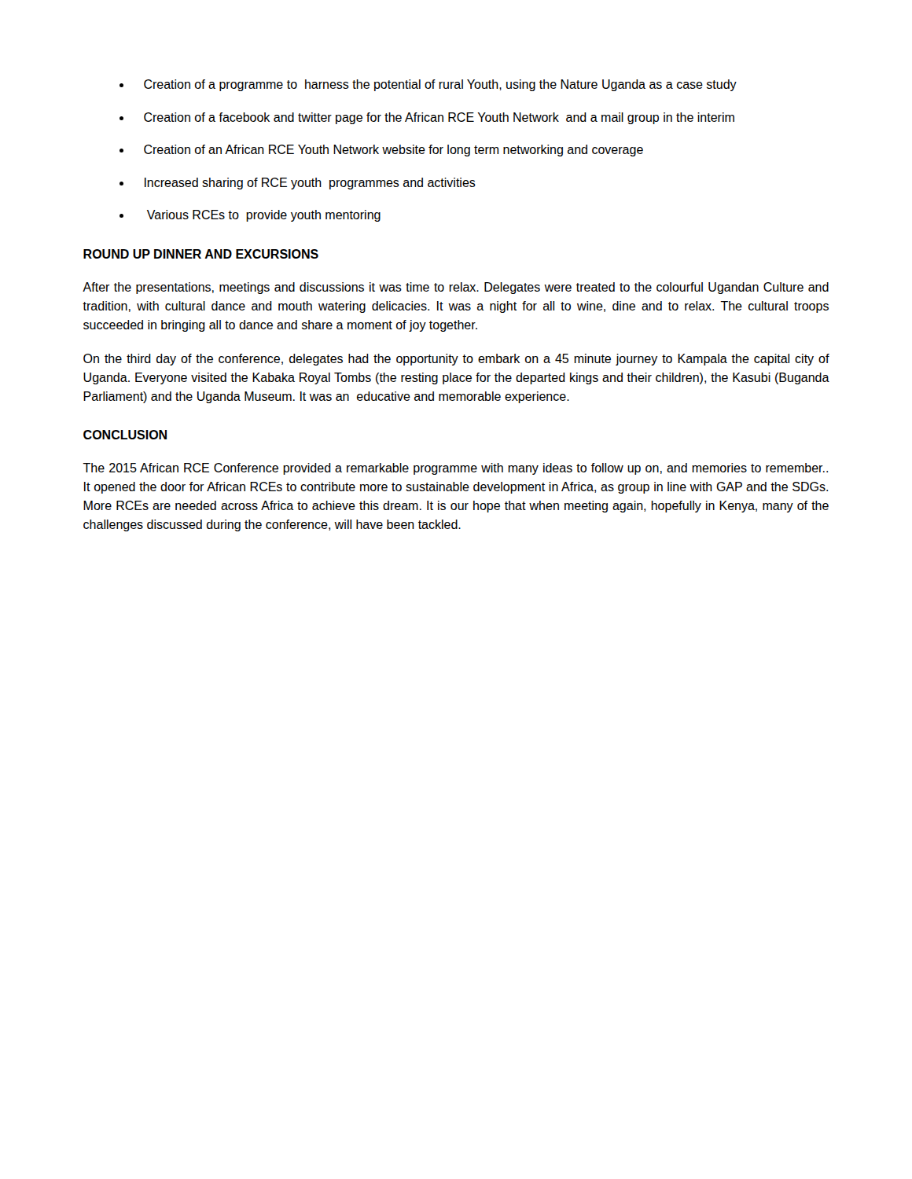Creation of a programme to harness the potential of rural Youth, using the Nature Uganda as a case study
Creation of a facebook and twitter page for the African RCE Youth Network and a mail group in the interim
Creation of an African RCE Youth Network website for long term networking and coverage
Increased sharing of RCE youth programmes and activities
Various RCEs to provide youth mentoring
ROUND UP DINNER AND EXCURSIONS
After the presentations, meetings and discussions it was time to relax. Delegates were treated to the colourful Ugandan Culture and tradition, with cultural dance and mouth watering delicacies. It was a night for all to wine, dine and to relax. The cultural troops succeeded in bringing all to dance and share a moment of joy together.
On the third day of the conference, delegates had the opportunity to embark on a 45 minute journey to Kampala the capital city of Uganda. Everyone visited the Kabaka Royal Tombs (the resting place for the departed kings and their children), the Kasubi (Buganda Parliament) and the Uganda Museum. It was an educative and memorable experience.
CONCLUSION
The 2015 African RCE Conference provided a remarkable programme with many ideas to follow up on, and memories to remember.. It opened the door for African RCEs to contribute more to sustainable development in Africa, as group in line with GAP and the SDGs. More RCEs are needed across Africa to achieve this dream. It is our hope that when meeting again, hopefully in Kenya, many of the challenges discussed during the conference, will have been tackled.